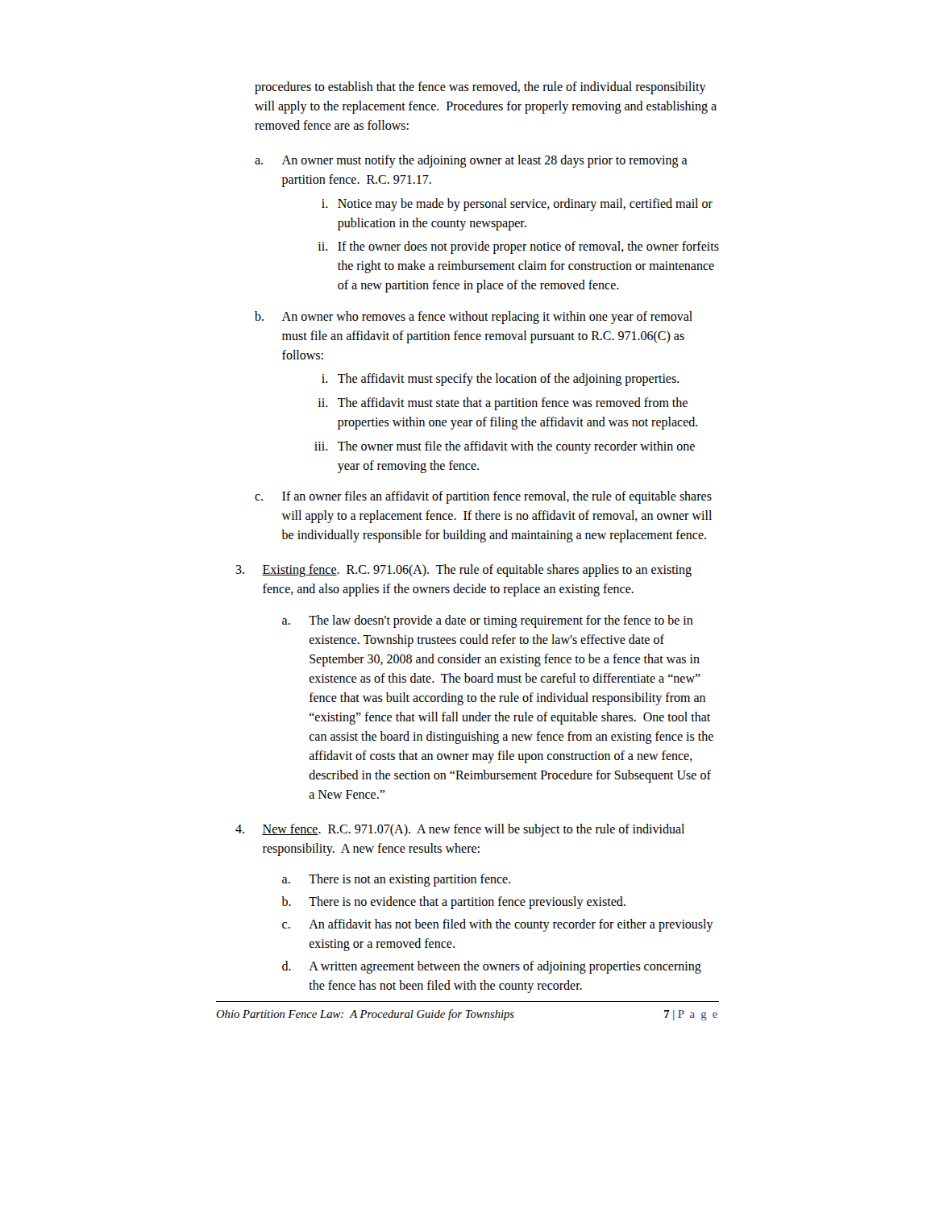procedures to establish that the fence was removed, the rule of individual responsibility will apply to the replacement fence. Procedures for properly removing and establishing a removed fence are as follows:
a.
An owner must notify the adjoining owner at least 28 days prior to removing a partition fence. R.C. 971.17.
i.
Notice may be made by personal service, ordinary mail, certified mail or publication in the county newspaper.
ii.
If the owner does not provide proper notice of removal, the owner forfeits the right to make a reimbursement claim for construction or maintenance of a new partition fence in place of the removed fence.
b.
An owner who removes a fence without replacing it within one year of removal must file an affidavit of partition fence removal pursuant to R.C. 971.06(C) as follows:
i.
The affidavit must specify the location of the adjoining properties.
ii.
The affidavit must state that a partition fence was removed from the properties within one year of filing the affidavit and was not replaced.
iii.
The owner must file the affidavit with the county recorder within one year of removing the fence.
c.
If an owner files an affidavit of partition fence removal, the rule of equitable shares will apply to a replacement fence. If there is no affidavit of removal, an owner will be individually responsible for building and maintaining a new replacement fence.
3.
Existing fence. R.C. 971.06(A). The rule of equitable shares applies to an existing fence, and also applies if the owners decide to replace an existing fence.
a.
The law doesn't provide a date or timing requirement for the fence to be in existence. Township trustees could refer to the law's effective date of September 30, 2008 and consider an existing fence to be a fence that was in existence as of this date. The board must be careful to differentiate a “new” fence that was built according to the rule of individual responsibility from an “existing” fence that will fall under the rule of equitable shares. One tool that can assist the board in distinguishing a new fence from an existing fence is the affidavit of costs that an owner may file upon construction of a new fence, described in the section on “Reimbursement Procedure for Subsequent Use of a New Fence.”
4.
New fence. R.C. 971.07(A). A new fence will be subject to the rule of individual responsibility. A new fence results where:
a.
There is not an existing partition fence.
b.
There is no evidence that a partition fence previously existed.
c.
An affidavit has not been filed with the county recorder for either a previously existing or a removed fence.
d.
A written agreement between the owners of adjoining properties concerning the fence has not been filed with the county recorder.
Ohio Partition Fence Law: A Procedural Guide for Townships 7 | P a g e